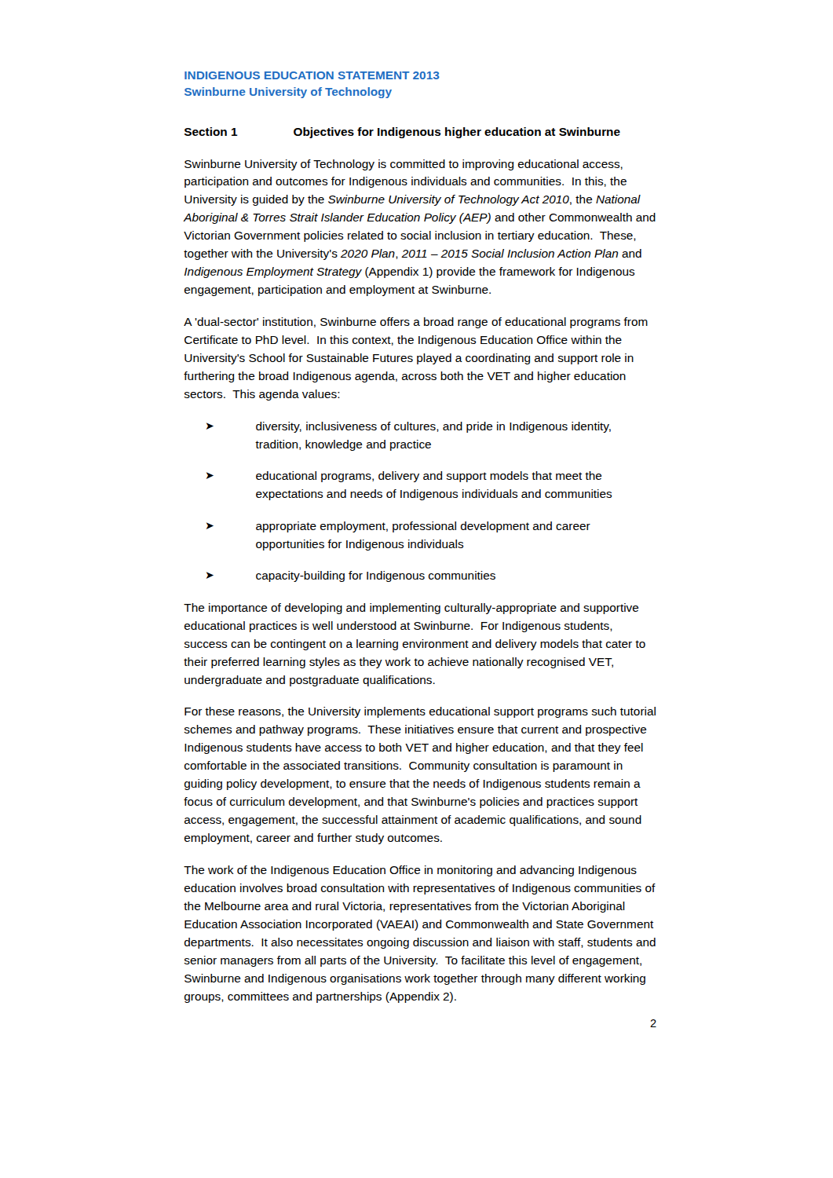INDIGENOUS EDUCATION STATEMENT 2013Swinburne University of Technology
Section 1 Objectives for Indigenous higher education at Swinburne
Swinburne University of Technology is committed to improving educational access, participation and outcomes for Indigenous individuals and communities. In this, the University is guided by the Swinburne University of Technology Act 2010, the National Aboriginal & Torres Strait Islander Education Policy (AEP) and other Commonwealth and Victorian Government policies related to social inclusion in tertiary education. These, together with the University's 2020 Plan, 2011 – 2015 Social Inclusion Action Plan and Indigenous Employment Strategy (Appendix 1) provide the framework for Indigenous engagement, participation and employment at Swinburne.
A 'dual-sector' institution, Swinburne offers a broad range of educational programs from Certificate to PhD level. In this context, the Indigenous Education Office within the University's School for Sustainable Futures played a coordinating and support role in furthering the broad Indigenous agenda, across both the VET and higher education sectors. This agenda values:
➤diversity, inclusiveness of cultures, and pride in Indigenous identity, tradition, knowledge and practice
➤educational programs, delivery and support models that meet the expectations and needs of Indigenous individuals and communities
➤appropriate employment, professional development and career opportunities for Indigenous individuals
➤capacity-building for Indigenous communities
The importance of developing and implementing culturally-appropriate and supportive educational practices is well understood at Swinburne. For Indigenous students, success can be contingent on a learning environment and delivery models that cater to their preferred learning styles as they work to achieve nationally recognised VET, undergraduate and postgraduate qualifications.
For these reasons, the University implements educational support programs such tutorial schemes and pathway programs. These initiatives ensure that current and prospective Indigenous students have access to both VET and higher education, and that they feel comfortable in the associated transitions. Community consultation is paramount in guiding policy development, to ensure that the needs of Indigenous students remain a focus of curriculum development, and that Swinburne's policies and practices support access, engagement, the successful attainment of academic qualifications, and sound employment, career and further study outcomes.
The work of the Indigenous Education Office in monitoring and advancing Indigenous education involves broad consultation with representatives of Indigenous communities of the Melbourne area and rural Victoria, representatives from the Victorian Aboriginal Education Association Incorporated (VAEAI) and Commonwealth and State Government departments. It also necessitates ongoing discussion and liaison with staff, students and senior managers from all parts of the University. To facilitate this level of engagement, Swinburne and Indigenous organisations work together through many different working groups, committees and partnerships (Appendix 2).
2